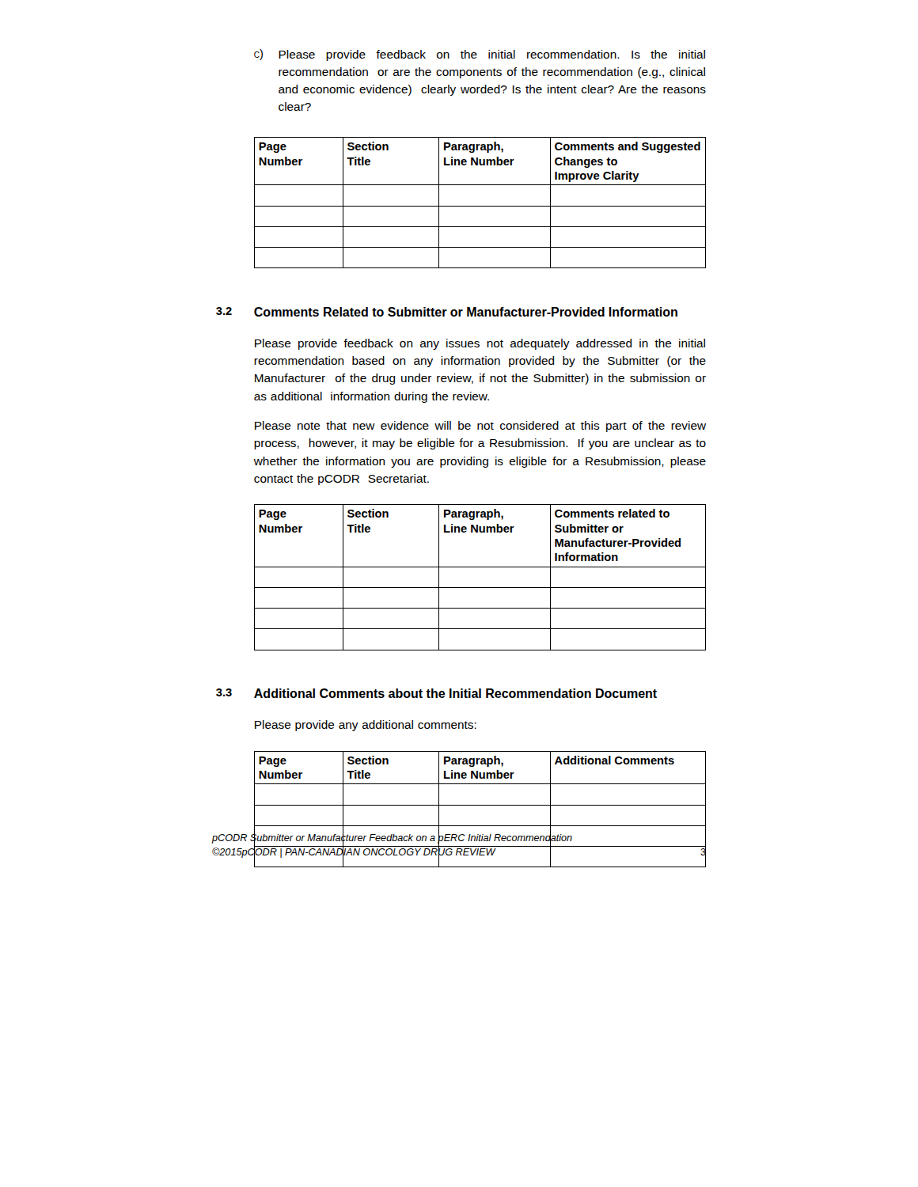c)
Please provide feedback on the initial recommendation. Is the initial recommendation or are the components of the recommendation (e.g., clinical and economic evidence) clearly worded? Is the intent clear? Are the reasons clear?
| Page Number | Section Title | Paragraph, Line Number | Comments and Suggested Changes to Improve Clarity |
| --- | --- | --- | --- |
3.2
Comments Related to Submitter or Manufacturer-Provided Information
Please provide feedback on any issues not adequately addressed in the initial recommendation based on any information provided by the Submitter (or the Manufacturer of the drug under review, if not the Submitter) in the submission or as additional information during the review.
Please note that new evidence will be not considered at this part of the review process, however, it may be eligible for a Resubmission. If you are unclear as to whether the information you are providing is eligible for a Resubmission, please contact the pCODR Secretariat.
| Page Number | Section Title | Paragraph, Line Number | Comments related to Submitter or Manufacturer-Provided Information |
| --- | --- | --- | --- |
3.3
Additional Comments about the Initial Recommendation Document
Please provide any additional comments:
| Page Number | Section Title | Paragraph, Line Number | Additional Comments |
| --- | --- | --- | --- |
p CODR Submitter or Manufacturer Feedback on a pERC Initial Recommendation
©2015pCODR | PAN-CANADIAN ONCOLOGY DRUG REVIEW 3